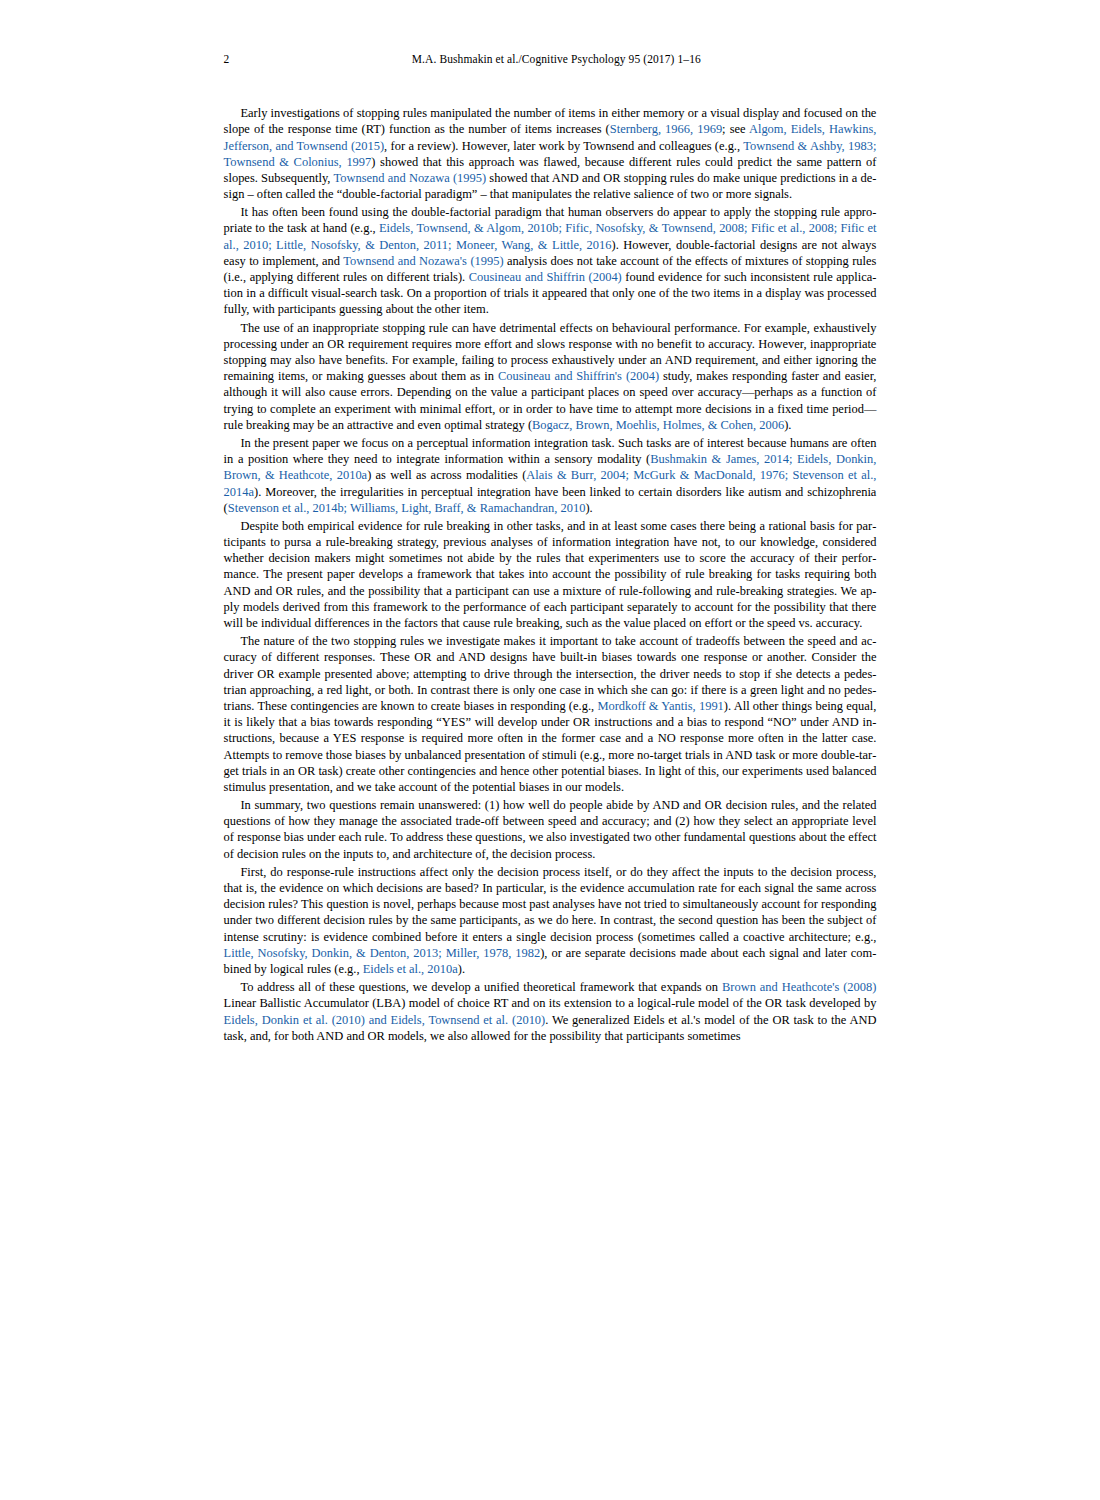2 M.A. Bushmakin et al./Cognitive Psychology 95 (2017) 1–16
Early investigations of stopping rules manipulated the number of items in either memory or a visual display and focused on the slope of the response time (RT) function as the number of items increases (Sternberg, 1966, 1969; see Algom, Eidels, Hawkins, Jefferson, and Townsend (2015), for a review). However, later work by Townsend and colleagues (e.g., Townsend & Ashby, 1983; Townsend & Colonius, 1997) showed that this approach was flawed, because different rules could predict the same pattern of slopes. Subsequently, Townsend and Nozawa (1995) showed that AND and OR stopping rules do make unique predictions in a design – often called the “double-factorial paradigm” – that manipulates the relative salience of two or more signals.
It has often been found using the double-factorial paradigm that human observers do appear to apply the stopping rule appropriate to the task at hand (e.g., Eidels, Townsend, & Algom, 2010b; Fific, Nosofsky, & Townsend, 2008; Fific et al., 2008; Fific et al., 2010; Little, Nosofsky, & Denton, 2011; Moneer, Wang, & Little, 2016). However, double-factorial designs are not always easy to implement, and Townsend and Nozawa's (1995) analysis does not take account of the effects of mixtures of stopping rules (i.e., applying different rules on different trials). Cousineau and Shiffrin (2004) found evidence for such inconsistent rule application in a difficult visual-search task. On a proportion of trials it appeared that only one of the two items in a display was processed fully, with participants guessing about the other item.
The use of an inappropriate stopping rule can have detrimental effects on behavioural performance. For example, exhaustively processing under an OR requirement requires more effort and slows response with no benefit to accuracy. However, inappropriate stopping may also have benefits. For example, failing to process exhaustively under an AND requirement, and either ignoring the remaining items, or making guesses about them as in Cousineau and Shiffrin's (2004) study, makes responding faster and easier, although it will also cause errors. Depending on the value a participant places on speed over accuracy—perhaps as a function of trying to complete an experiment with minimal effort, or in order to have time to attempt more decisions in a fixed time period—rule breaking may be an attractive and even optimal strategy (Bogacz, Brown, Moehlis, Holmes, & Cohen, 2006).
In the present paper we focus on a perceptual information integration task. Such tasks are of interest because humans are often in a position where they need to integrate information within a sensory modality (Bushmakin & James, 2014; Eidels, Donkin, Brown, & Heathcote, 2010a) as well as across modalities (Alais & Burr, 2004; McGurk & MacDonald, 1976; Stevenson et al., 2014a). Moreover, the irregularities in perceptual integration have been linked to certain disorders like autism and schizophrenia (Stevenson et al., 2014b; Williams, Light, Braff, & Ramachandran, 2010).
Despite both empirical evidence for rule breaking in other tasks, and in at least some cases there being a rational basis for participants to pursa a rule-breaking strategy, previous analyses of information integration have not, to our knowledge, considered whether decision makers might sometimes not abide by the rules that experimenters use to score the accuracy of their performance. The present paper develops a framework that takes into account the possibility of rule breaking for tasks requiring both AND and OR rules, and the possibility that a participant can use a mixture of rule-following and rule-breaking strategies. We apply models derived from this framework to the performance of each participant separately to account for the possibility that there will be individual differences in the factors that cause rule breaking, such as the value placed on effort or the speed vs. accuracy.
The nature of the two stopping rules we investigate makes it important to take account of tradeoffs between the speed and accuracy of different responses. These OR and AND designs have built-in biases towards one response or another. Consider the driver OR example presented above; attempting to drive through the intersection, the driver needs to stop if she detects a pedestrian approaching, a red light, or both. In contrast there is only one case in which she can go: if there is a green light and no pedestrians. These contingencies are known to create biases in responding (e.g., Mordkoff & Yantis, 1991). All other things being equal, it is likely that a bias towards responding “YES” will develop under OR instructions and a bias to respond “NO” under AND instructions, because a YES response is required more often in the former case and a NO response more often in the latter case. Attempts to remove those biases by unbalanced presentation of stimuli (e.g., more no-target trials in AND task or more double-target trials in an OR task) create other contingencies and hence other potential biases. In light of this, our experiments used balanced stimulus presentation, and we take account of the potential biases in our models.
In summary, two questions remain unanswered: (1) how well do people abide by AND and OR decision rules, and the related questions of how they manage the associated trade-off between speed and accuracy; and (2) how they select an appropriate level of response bias under each rule. To address these questions, we also investigated two other fundamental questions about the effect of decision rules on the inputs to, and architecture of, the decision process.
First, do response-rule instructions affect only the decision process itself, or do they affect the inputs to the decision process, that is, the evidence on which decisions are based? In particular, is the evidence accumulation rate for each signal the same across decision rules? This question is novel, perhaps because most past analyses have not tried to simultaneously account for responding under two different decision rules by the same participants, as we do here. In contrast, the second question has been the subject of intense scrutiny: is evidence combined before it enters a single decision process (sometimes called a coactive architecture; e.g., Little, Nosofsky, Donkin, & Denton, 2013; Miller, 1978, 1982), or are separate decisions made about each signal and later combined by logical rules (e.g., Eidels et al., 2010a).
To address all of these questions, we develop a unified theoretical framework that expands on Brown and Heathcote's (2008) Linear Ballistic Accumulator (LBA) model of choice RT and on its extension to a logical-rule model of the OR task developed by Eidels, Donkin et al. (2010) and Eidels, Townsend et al. (2010). We generalized Eidels et al.'s model of the OR task to the AND task, and, for both AND and OR models, we also allowed for the possibility that participants sometimes